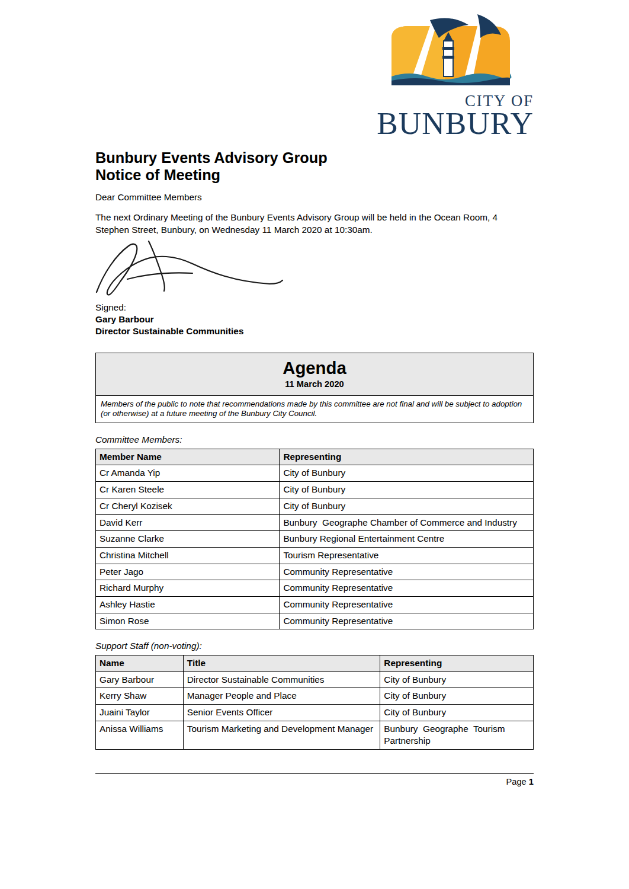CITY OF BUNBURY
Bunbury Events Advisory GroupNotice of Meeting
Dear Committee Members
The next Ordinary Meeting of the Bunbury Events Advisory Group will be held in the Ocean Room, 4 Stephen Street, Bunbury, on Wednesday 11 March 2020 at 10:30am.
Signed:
Gary Barbour
Director Sustainable Communities
Agenda
11 March 2020
Members of the public to note that recommendations made by this committee are not final and will be subject to adoption (or otherwise) at a future meeting of the Bunbury City Council.
Committee Members:
| Member Name | Representing |
| --- | --- |
| Cr Amanda Yip | City of Bunbury |
| Cr Karen Steele | City of Bunbury |
| Cr Cheryl Kozisek | City of Bunbury |
| David Kerr | Bunbury Geographe Chamber of Commerce and Industry |
| Suzanne Clarke | Bunbury Regional Entertainment Centre |
| Christina Mitchell | Tourism Representative |
| Peter Jago | Community Representative |
| Richard Murphy | Community Representative |
| Ashley Hastie | Community Representative |
| Simon Rose | Community Representative |
Support Staff (non-voting):
| Name | Title | Representing |
| --- | --- | --- |
| Gary Barbour | Director Sustainable Communities | City of Bunbury |
| Kerry Shaw | Manager People and Place | City of Bunbury |
| Juaini Taylor | Senior Events Officer | City of Bunbury |
| Anissa Williams | Tourism Marketing and Development Manager | Bunbury Geographe Tourism Partnership |
Page 1